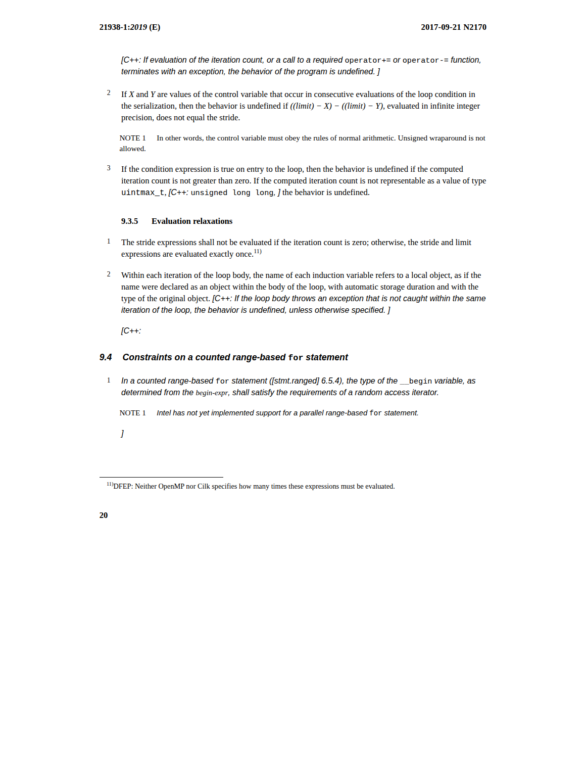21938-1:2019 (E)
2017-09-21 N2170
[C++: If evaluation of the iteration count, or a call to a required operator+= or operator-= function, terminates with an exception, the behavior of the program is undefined. ]
2
If X and Y are values of the control variable that occur in consecutive evaluations of the loop condition in the serialization, then the behavior is undefined if ((limit) − X) − ((limit) − Y), evaluated in infinite integer precision, does not equal the stride.
NOTE 1 In other words, the control variable must obey the rules of normal arithmetic. Unsigned wraparound is not allowed.
3
If the condition expression is true on entry to the loop, then the behavior is undefined if the computed iteration count is not greater than zero. If the computed iteration count is not representable as a value of type uintmax_t, [C++: unsigned long long, ] the behavior is undefined.
9.3.5 Evaluation relaxations
1
The stride expressions shall not be evaluated if the iteration count is zero; otherwise, the stride and limit expressions are evaluated exactly once.11)
2
Within each iteration of the loop body, the name of each induction variable refers to a local object, as if the name were declared as an object within the body of the loop, with automatic storage duration and with the type of the original object. [C++: If the loop body throws an exception that is not caught within the same iteration of the loop, the behavior is undefined, unless otherwise specified. ]
[C++:
9.4 Constraints on a counted range-based for statement
1
In a counted range-based for statement ([stmt.ranged] 6.5.4), the type of the __begin variable, as determined from the begin-expr, shall satisfy the requirements of a random access iterator.
NOTE 1 Intel has not yet implemented support for a parallel range-based for statement.
]
11)DFEP: Neither OpenMP nor Cilk specifies how many times these expressions must be evaluated.
20